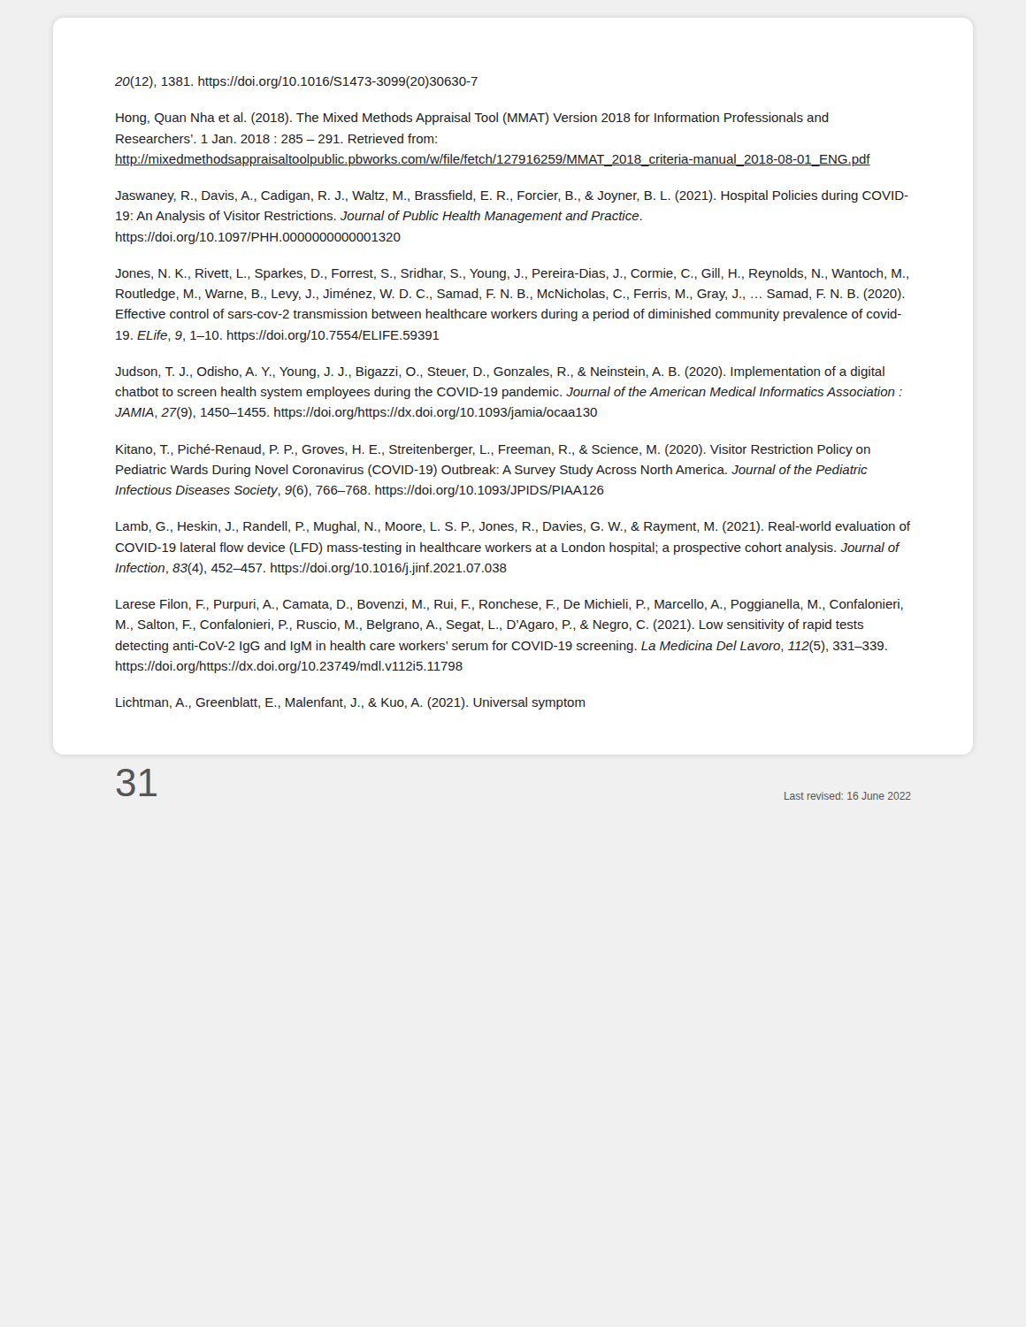20(12), 1381. https://doi.org/10.1016/S1473-3099(20)30630-7
Hong, Quan Nha et al. (2018). The Mixed Methods Appraisal Tool (MMAT) Version 2018 for Information Professionals and Researchers’. 1 Jan. 2018 : 285 – 291. Retrieved from:
http://mixedmethodsappraisaltoolpublic.pbworks.com/w/file/fetch/127916259/MMAT_2018_criteria-manual_2018-08-01_ENG.pdf
Jaswaney, R., Davis, A., Cadigan, R. J., Waltz, M., Brassfield, E. R., Forcier, B., & Joyner, B. L. (2021). Hospital Policies during COVID-19: An Analysis of Visitor Restrictions. Journal of Public Health Management and Practice. https://doi.org/10.1097/PHH.0000000000001320
Jones, N. K., Rivett, L., Sparkes, D., Forrest, S., Sridhar, S., Young, J., Pereira-Dias, J., Cormie, C., Gill, H., Reynolds, N., Wantoch, M., Routledge, M., Warne, B., Levy, J., Jiménez, W. D. C., Samad, F. N. B., McNicholas, C., Ferris, M., Gray, J., … Samad, F. N. B. (2020). Effective control of sars-cov-2 transmission between healthcare workers during a period of diminished community prevalence of covid-19. ELife, 9, 1–10. https://doi.org/10.7554/ELIFE.59391
Judson, T. J., Odisho, A. Y., Young, J. J., Bigazzi, O., Steuer, D., Gonzales, R., & Neinstein, A. B. (2020). Implementation of a digital chatbot to screen health system employees during the COVID-19 pandemic. Journal of the American Medical Informatics Association : JAMIA, 27(9), 1450–1455. https://doi.org/https://dx.doi.org/10.1093/jamia/ocaa130
Kitano, T., Piché-Renaud, P. P., Groves, H. E., Streitenberger, L., Freeman, R., & Science, M. (2020). Visitor Restriction Policy on Pediatric Wards During Novel Coronavirus (COVID-19) Outbreak: A Survey Study Across North America. Journal of the Pediatric Infectious Diseases Society, 9(6), 766–768. https://doi.org/10.1093/JPIDS/PIAA126
Lamb, G., Heskin, J., Randell, P., Mughal, N., Moore, L. S. P., Jones, R., Davies, G. W., & Rayment, M. (2021). Real-world evaluation of COVID-19 lateral flow device (LFD) mass-testing in healthcare workers at a London hospital; a prospective cohort analysis. Journal of Infection, 83(4), 452–457. https://doi.org/10.1016/j.jinf.2021.07.038
Larese Filon, F., Purpuri, A., Camata, D., Bovenzi, M., Rui, F., Ronchese, F., De Michieli, P., Marcello, A., Poggianella, M., Confalonieri, M., Salton, F., Confalonieri, P., Ruscio, M., Belgrano, A., Segat, L., D’Agaro, P., & Negro, C. (2021). Low sensitivity of rapid tests detecting anti-CoV-2 IgG and IgM in health care workers’ serum for COVID-19 screening. La Medicina Del Lavoro, 112(5), 331–339. https://doi.org/https://dx.doi.org/10.23749/mdl.v112i5.11798
Lichtman, A., Greenblatt, E., Malenfant, J., & Kuo, A. (2021). Universal symptom
31
Last revised: 16 June 2022